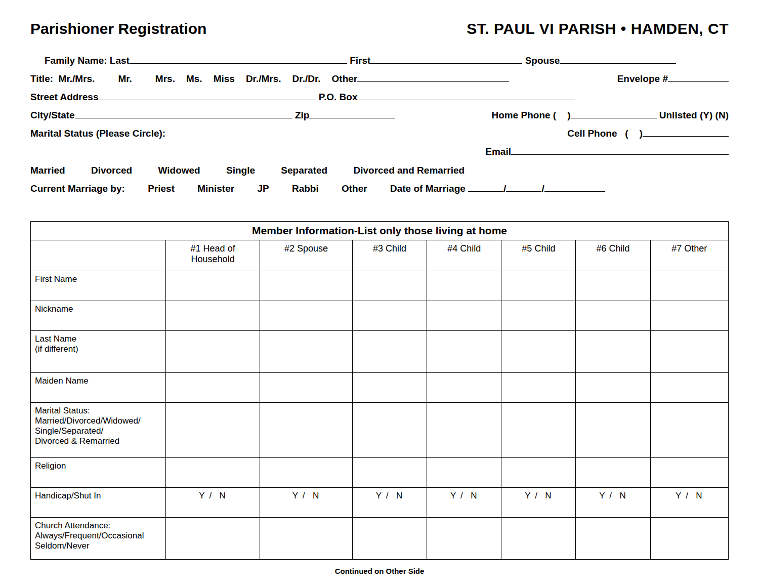Parishioner Registration
ST. PAUL VI PARISH • HAMDEN, CT
Family Name: Last First Spouse
Title: Mr./Mrs. Mr. Mrs. Ms. Miss Dr./Mrs. Dr./Dr. Other
Envelope #
Street Address P.O. Box
City/State Zip
Home Phone ( ) Unlisted (Y) (N)
Marital Status (Please Circle):
Cell Phone ( )
Email
Married Divorced Widowed Single Separated Divorced and Remarried
Current Marriage by: Priest Minister JP Rabbi Other Date of Marriage / /
Member Information-List only those living at home
| | #1 Head of Household | #2 Spouse | #3 Child | #4 Child | #5 Child | #6 Child | #7 Other |
| --- | --- | --- | --- | --- | --- | --- | --- |
| First Name | | | | | | | |
| Nickname | | | | | | | |
| Last Name (if different) | | | | | | | |
| Maiden Name | | | | | | | |
| Marital Status: Married/Divorced/Widowed/ Single/Separated/ Divorced & Remarried | | | | | | | |
| Religion | | | | | | | |
| Handicap/Shut In | Y / N | Y / N | Y / N | Y / N | Y / N | Y / N | Y / N |
| Church Attendance: Always/Frequent/Occasional Seldom/Never | | | | | | | |
Continued on Other Side